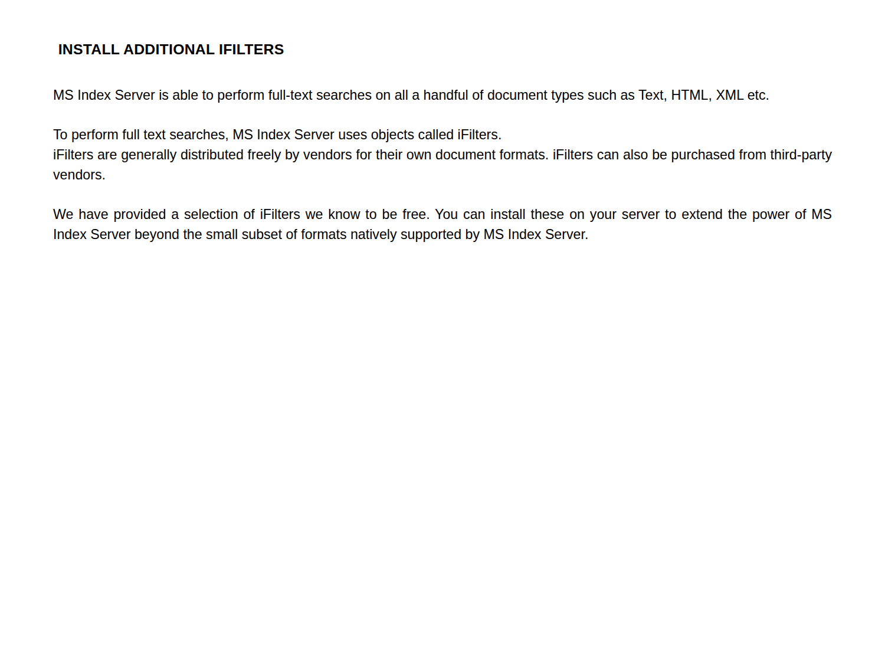INSTALL ADDITIONAL IFILTERS
MS Index Server is able to perform full-text searches on all a handful of document types such as Text, HTML, XML etc.
To perform full text searches, MS Index Server uses objects called iFilters.
iFilters are generally distributed freely by vendors for their own document formats. iFilters can also be purchased from third-party vendors.
We have provided a selection of iFilters we know to be free. You can install these on your server to extend the power of MS Index Server beyond the small subset of formats natively supported by MS Index Server.